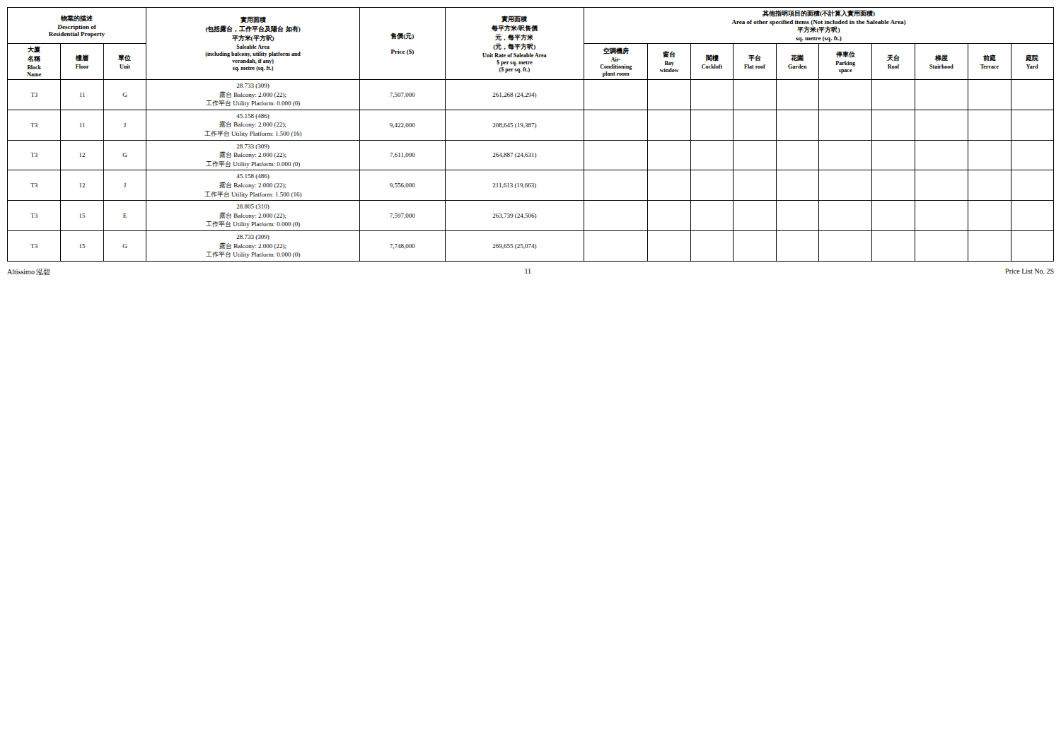| 物業的描述 Description of Residential Property | 實用面積 (包括露台，工作平台及陽台 如有) 平方米(平方呎) Saleable Area (including balcony, utility platform and verandah, if any) sq. metre (sq. ft.) | 售價(元) Price ($) | 實用面積 每平方米/呎售價 元，每平方米 (元，每平方呎) Unit Rate of Saleable Area $ per sq. metre ($ per sq. ft.) | 其他指明項目的面積(不計算入實用面積) Area of other specified items (Not included in the Saleable Area) 平方米(平方呎) sq. metre (sq. ft.) |
| --- | --- | --- | --- | --- |
| 大廈 名稱 Block Name | 樓層 Floor | 單位 Unit | 空調機房 Air- Conditioning plant room | 窗台 Bay window | 閣樓 Cockloft | 平台 Flat roof | 花園 Garden | 停車位 Parking space | 天台 Roof | 梯屋 Stairhood | 前庭 Terrace | 庭院 Yard |
| T3 | 11 | G | 28.733 (309) 露台 Balcony: 2.000 (22); 工作平台 Utility Platform: 0.000 (0) | 7,507,000 | 261,268 (24,294) | | | | | | | | | | |
| T3 | 11 | J | 45.158 (486) 露台 Balcony: 2.000 (22); 工作平台 Utility Platform: 1.500 (16) | 9,422,000 | 208,645 (19,387) | | | | | | | | | | |
| T3 | 12 | G | 28.733 (309) 露台 Balcony: 2.000 (22); 工作平台 Utility Platform: 0.000 (0) | 7,611,000 | 264,887 (24,631) | | | | | | | | | | |
| T3 | 12 | J | 45.158 (486) 露台 Balcony: 2.000 (22); 工作平台 Utility Platform: 1.500 (16) | 9,556,000 | 211,613 (19,663) | | | | | | | | | | |
| T3 | 15 | E | 28.805 (310) 露台 Balcony: 2.000 (22); 工作平台 Utility Platform: 0.000 (0) | 7,597,000 | 263,739 (24,506) | | | | | | | | | | |
| T3 | 15 | G | 28.733 (309) 露台 Balcony: 2.000 (22); 工作平台 Utility Platform: 0.000 (0) | 7,748,000 | 269,655 (25,074) | | | | | | | | | | |
Altissimo 泓碧
11
Price List No. 2S